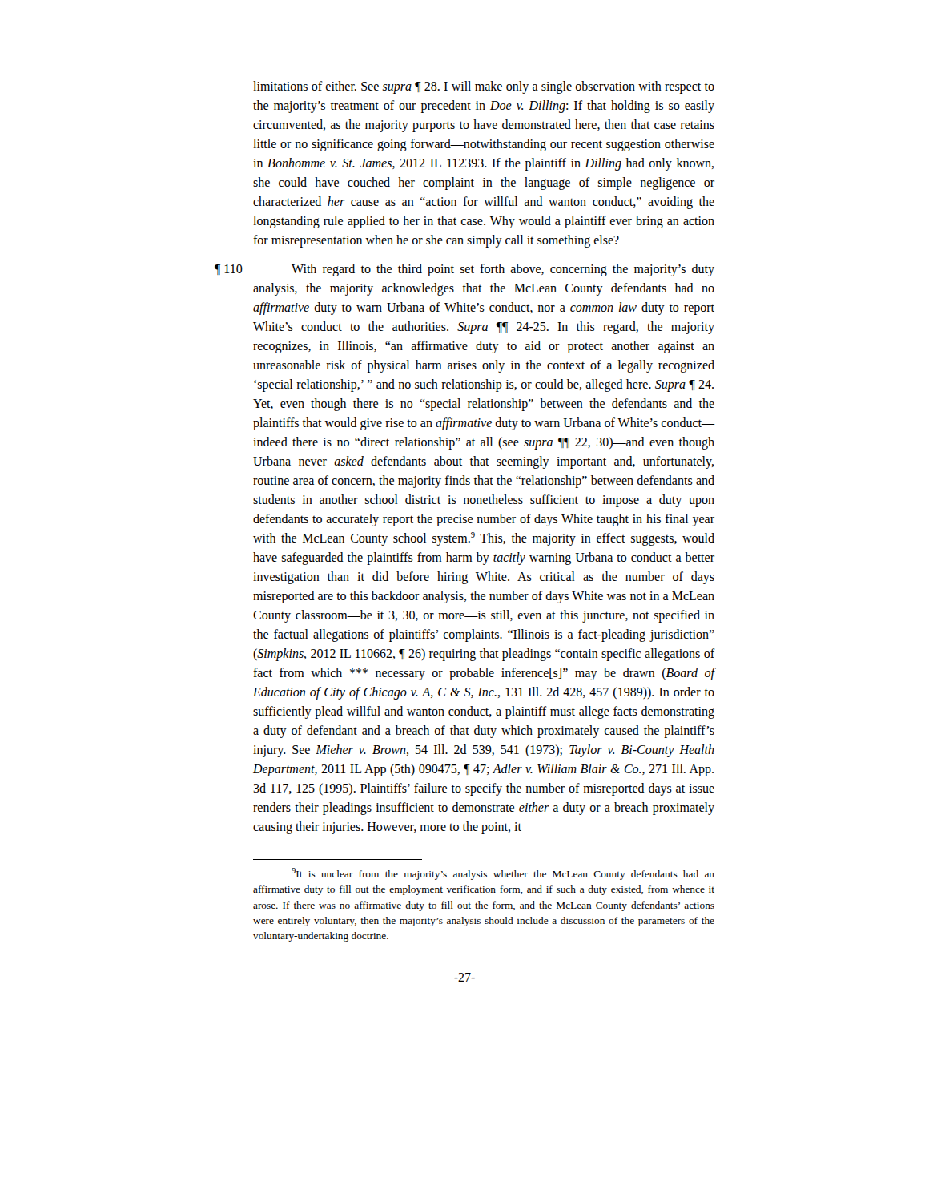limitations of either. See supra ¶ 28. I will make only a single observation with respect to the majority’s treatment of our precedent in Doe v. Dilling: If that holding is so easily circumvented, as the majority purports to have demonstrated here, then that case retains little or no significance going forward—notwithstanding our recent suggestion otherwise in Bonhomme v. St. James, 2012 IL 112393. If the plaintiff in Dilling had only known, she could have couched her complaint in the language of simple negligence or characterized her cause as an “action for willful and wanton conduct,” avoiding the longstanding rule applied to her in that case. Why would a plaintiff ever bring an action for misrepresentation when he or she can simply call it something else?
¶ 110 With regard to the third point set forth above, concerning the majority’s duty analysis, the majority acknowledges that the McLean County defendants had no affirmative duty to warn Urbana of White’s conduct, nor a common law duty to report White’s conduct to the authorities. Supra ¶¶ 24-25. In this regard, the majority recognizes, in Illinois, “an affirmative duty to aid or protect another against an unreasonable risk of physical harm arises only in the context of a legally recognized ‘special relationship,’ ” and no such relationship is, or could be, alleged here. Supra ¶ 24. Yet, even though there is no “special relationship” between the defendants and the plaintiffs that would give rise to an affirmative duty to warn Urbana of White’s conduct—indeed there is no “direct relationship” at all (see supra ¶¶ 22, 30)—and even though Urbana never asked defendants about that seemingly important and, unfortunately, routine area of concern, the majority finds that the “relationship” between defendants and students in another school district is nonetheless sufficient to impose a duty upon defendants to accurately report the precise number of days White taught in his final year with the McLean County school system.9 This, the majority in effect suggests, would have safeguarded the plaintiffs from harm by tacitly warning Urbana to conduct a better investigation than it did before hiring White. As critical as the number of days misreported are to this backdoor analysis, the number of days White was not in a McLean County classroom—be it 3, 30, or more—is still, even at this juncture, not specified in the factual allegations of plaintiffs’ complaints. “Illinois is a fact-pleading jurisdiction” (Simpkins, 2012 IL 110662, ¶ 26) requiring that pleadings “contain specific allegations of fact from which *** necessary or probable inference[s]” may be drawn (Board of Education of City of Chicago v. A, C & S, Inc., 131 Ill. 2d 428, 457 (1989)). In order to sufficiently plead willful and wanton conduct, a plaintiff must allege facts demonstrating a duty of defendant and a breach of that duty which proximately caused the plaintiff’s injury. See Mieher v. Brown, 54 Ill. 2d 539, 541 (1973); Taylor v. Bi-County Health Department, 2011 IL App (5th) 090475, ¶ 47; Adler v. William Blair & Co., 271 Ill. App. 3d 117, 125 (1995). Plaintiffs’ failure to specify the number of misreported days at issue renders their pleadings insufficient to demonstrate either a duty or a breach proximately causing their injuries. However, more to the point, it
9It is unclear from the majority’s analysis whether the McLean County defendants had an affirmative duty to fill out the employment verification form, and if such a duty existed, from whence it arose. If there was no affirmative duty to fill out the form, and the McLean County defendants’ actions were entirely voluntary, then the majority’s analysis should include a discussion of the parameters of the voluntary-undertaking doctrine.
-27-